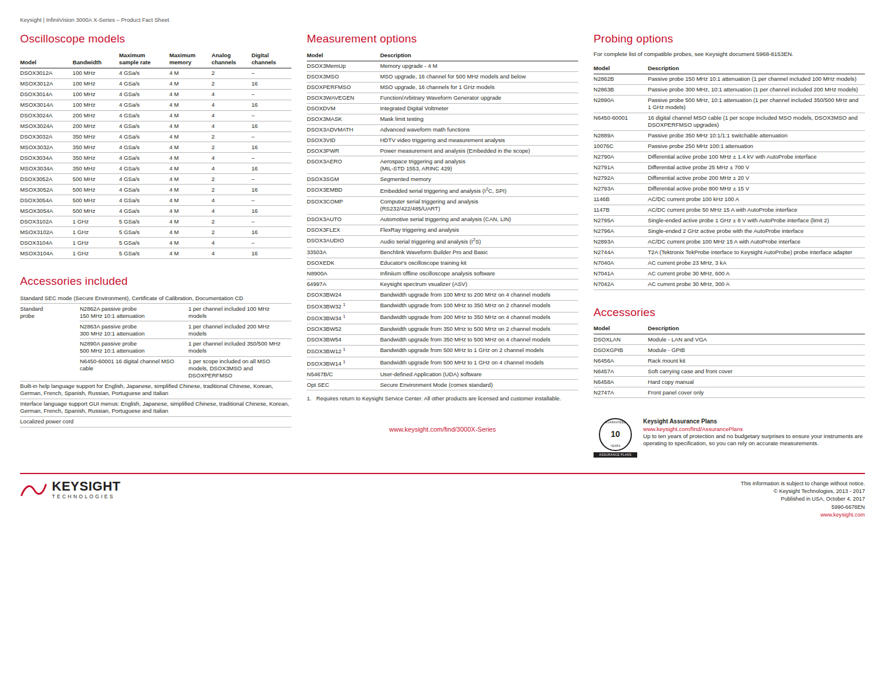Keysight | InfiniiVision 3000A X-Series – Product Fact Sheet
Oscilloscope models
| Model | Bandwidth | Maximum sample rate | Maximum memory | Analog channels | Digital channels |
| --- | --- | --- | --- | --- | --- |
| DSOX3012A | 100 MHz | 4 GSa/s | 4 M | 2 | – |
| MSOX3012A | 100 MHz | 4 GSa/s | 4 M | 2 | 16 |
| DSOX3014A | 100 MHz | 4 GSa/s | 4 M | 4 | – |
| MSOX3014A | 100 MHz | 4 GSa/s | 4 M | 4 | 16 |
| DSOX3024A | 200 MHz | 4 GSa/s | 4 M | 4 | – |
| MSOX3024A | 200 MHz | 4 GSa/s | 4 M | 4 | 16 |
| DSOX3032A | 350 MHz | 4 GSa/s | 4 M | 2 | – |
| MSOX3032A | 350 MHz | 4 GSa/s | 4 M | 2 | 16 |
| DSOX3034A | 350 MHz | 4 GSa/s | 4 M | 4 | – |
| MSOX3034A | 350 MHz | 4 GSa/s | 4 M | 4 | 16 |
| DSOX3052A | 500 MHz | 4 GSa/s | 4 M | 2 | – |
| MSOX3052A | 500 MHz | 4 GSa/s | 4 M | 2 | 16 |
| DSOX3054A | 500 MHz | 4 GSa/s | 4 M | 4 | – |
| MSOX3054A | 500 MHz | 4 GSa/s | 4 M | 4 | 16 |
| DSOX3102A | 1 GHz | 5 GSa/s | 4 M | 2 | – |
| MSOX3102A | 1 GHz | 5 GSa/s | 4 M | 2 | 16 |
| DSOX3104A | 1 GHz | 5 GSa/s | 4 M | 4 | – |
| MSOX3104A | 1 GHz | 5 GSa/s | 4 M | 4 | 16 |
Accessories included
| Standard SEC mode (Secure Environment), Certificate of Calibration, Documentation CD |
| Standard probe | N2862A passive probe 150 MHz 10:1 attenuation | 1 per channel included 100 MHz models |
| N2863A passive probe 300 MHz 10:1 attenuation | 1 per channel included 200 MHz models |
| N2890A passive probe 500 MHz 10:1 attenuation | 1 per channel included 350/500 MHz models |
| N6450-60001 16 digital channel MSO cable | 1 per scope included on all MSO models, DSOX3MSO and DSOXPERFMSO |
| Built-in help language support for English, Japanese, simplified Chinese, traditional Chinese, Korean, German, French, Spanish, Russian, Portuguese and Italian |
| Interface language support GUI menus: English, Japanese, simplified Chinese, traditional Chinese, Korean, German, French, Spanish, Russian, Portuguese and Italian |
| Localized power cord |
Measurement options
| Model | Description |
| --- | --- |
| DSOX3MemUp | Memory upgrade - 4 M |
| DSOX3MSO | MSO upgrade, 16 channel for 500 MHz models and below |
| DSOXPERFMSO | MSO upgrade, 16 channels for 1 GHz models |
| DSOX3WAVEGEN | Function/Arbitrary Waveform Generator upgrade |
| DSOXDVM | Integrated Digital Voltmeter |
| DSOX3MASK | Mask limit testing |
| DSOX3ADVMATH | Advanced waveform math functions |
| DSOX3VID | HDTV video triggering and measurement analysis |
| DSOX3PWR | Power measurement and analysis (Embedded in the scope) |
| DSOX3AERO | Aerospace triggering and analysis (MIL-STD 1553, ARINC 429) |
| DSOX3SGM | Segmented memory |
| DSOX3EMBD | Embedded serial triggering and analysis (I 2 C, SPI) |
| DSOX3COMP | Computer serial triggering and analysis (RS232/422/485/UART) |
| DSOX3AUTO | Automotive serial triggering and analysis (CAN, LIN) |
| DSOX3FLEX | FlexRay triggering and analysis |
| DSOX3AUDIO | Audio serial triggering and analysis (I 2 S) |
| 33503A | Benchlink Waveform Builder Pro and Basic |
| DSOXEDK | Educator's oscilloscope training kit |
| N8900A | Infiniium offline oscilloscope analysis software |
| 64997A | Keysight spectrum vsualizer (ASV) |
| DSOX3BW24 | Bandwidth upgrade from 100 MHz to 200 MHz on 4 channel models |
| DSOX3BW32 1 | Bandwidth upgrade from 100 MHz to 350 MHz on 2 channel models |
| DSOX3BW34 1 | Bandwidth upgrade from 200 MHz to 350 MHz on 4 channel models |
| DSOX3BW52 | Bandwidth upgrade from 350 MHz to 500 MHz on 2 channel models |
| DSOX3BW54 | Bandwidth upgrade from 350 MHz to 500 MHz on 4 channel models |
| DSOX3BW12 1 | Bandwidth upgrade from 500 MHz to 1 GHz on 2 channel models |
| DSOX3BW14 1 | Bandwidth upgrade from 500 MHz to 1 GHz on 4 channel models |
| N5467B/C | User-defined Application (UDA) software |
| Opt SEC | Secure Environment Mode (comes standard) |
1. Requires return to Keysight Service Center. All other products are licensed and customer installable.
www.keysight.com/find/3000X-Series
Probing options
For complete list of compatible probes, see Keysight document 5968-8153EN.
| Model | Description |
| --- | --- |
| N2862B | Passive probe 150 MHz 10:1 attenuation (1 per channel included 100 MHz models) |
| N2863B | Passive probe 300 MHz, 10:1 attenuation (1 per channel included 200 MHz models) |
| N2890A | Passive probe 500 MHz, 10:1 attenuation (1 per channel included 350/500 MHz and 1 GHz models) |
| N6450-60001 | 16 digital channel MSO cable (1 per scope included MSO models, DSOX3MSO and DSOXPERFMSO upgrades) |
| N2889A | Passive probe 350 MHz 10:1/1:1 switchable attenuation |
| 10076C | Passive probe 250 MHz 100:1 attenuation |
| N2790A | Differential active probe 100 MHz ± 1.4 kV with AutoProbe interface |
| N2791A | Differential active probe 25 MHz ± 700 V |
| N2792A | Differential active probe 200 MHz ± 20 V |
| N2793A | Differential active probe 800 MHz ± 15 V |
| 1146B | AC/DC current probe 100 kHz 100 A |
| 1147B | AC/DC current probe 50 MHz 15 A with AutoProbe interface |
| N2795A | Single-ended active probe 1 GHz ± 8 V with AutoProbe interface (limit 2) |
| N2796A | Single-ended 2 GHz active probe with the AutoProbe interface |
| N2893A | AC/DC current probe 100 MHz 15 A with AutoProbe interface |
| N2744A | T2A (Tektronix TekProbe interface to Keysight AutoProbe) probe interface adapter |
| N7040A | AC current probe 23 MHz, 3 kA |
| N7041A | AC current probe 30 MHz, 600 A |
| N7042A | AC current probe 30 MHz, 300 A |
Accessories
| Model | Description |
| --- | --- |
| DSOXLAN | Module - LAN and VGA |
| DSOXGPIB | Module - GPIB |
| N6456A | Rack mount kit |
| N6457A | Soft carrying case and front cover |
| N6458A | Hard copy manual |
| N2747A | Front panel cover only |
10
ASSURANCE PLANS
Keysight Assurance Plans
www.keysight.com/find/AssurancePlans
Up to ten years of protection and no budgetary surprises to ensure your instruments are operating to specification, so you can rely on accurate measurements.
KEYSIGHT TECHNOLOGIES
This information is subject to change without notice.
© Keysight Technologies, 2013 - 2017
Published in USA, October 4, 2017
5990-6678EN
www.keysight.com